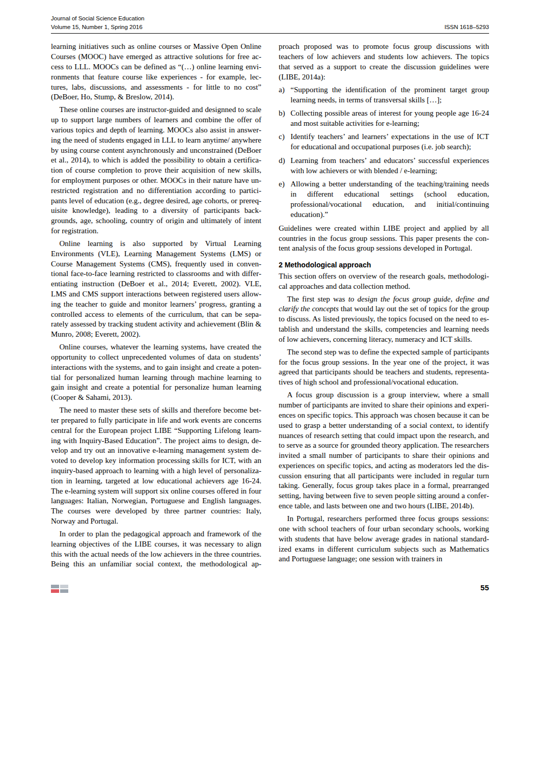Journal of Social Science Education
Volume 15, Number 1, Spring 2016
ISSN 1618–5293
learning initiatives such as online courses or Massive Open Online Courses (MOOC) have emerged as attractive solutions for free access to LLL. MOOCs can be defined as “(…) online learning environments that feature course like experiences - for example, lectures, labs, discussions, and assessments - for little to no cost” (DeBoer, Ho, Stump, & Breslow, 2014).
These online courses are instructor-guided and designned to scale up to support large numbers of learners and combine the offer of various topics and depth of learning. MOOCs also assist in answering the need of students engaged in LLL to learn anytime/ anywhere by using course content asynchronously and unconstrained (DeBoer et al., 2014), to which is added the possibility to obtain a certification of course completion to prove their acquisition of new skills, for employment purposes or other. MOOCs in their nature have unrestricted registration and no differentiation according to participants level of education (e.g., degree desired, age cohorts, or prerequisite knowledge), leading to a diversity of participants backgrounds, age, schooling, country of origin and ultimately of intent for registration.
Online learning is also supported by Virtual Learning Environments (VLE), Learning Management Systems (LMS) or Course Management Systems (CMS), frequently used in conventional face-to-face learning restricted to classrooms and with differentiating instruction (DeBoer et al., 2014; Everett, 2002). VLE, LMS and CMS support interactions between registered users allowing the teacher to guide and monitor learners’ progress, granting a controlled access to elements of the curriculum, that can be separately assessed by tracking student activity and achievement (Blin & Munro, 2008; Everett, 2002).
Online courses, whatever the learning systems, have created the opportunity to collect unprecedented volumes of data on students’ interactions with the systems, and to gain insight and create a potential for personalized human learning through machine learning to gain insight and create a potential for personalize human learning (Cooper & Sahami, 2013).
The need to master these sets of skills and therefore become better prepared to fully participate in life and work events are concerns central for the European project LIBE “Supporting Lifelong learning with Inquiry-Based Education”. The project aims to design, develop and try out an innovative e-learning management system devoted to develop key information processing skills for ICT, with an inquiry-based approach to learning with a high level of personalization in learning, targeted at low educational achievers age 16-24. The e-learning system will support six online courses offered in four languages: Italian, Norwegian, Portuguese and English languages. The courses were developed by three partner countries: Italy, Norway and Portugal.
In order to plan the pedagogical approach and framework of the learning objectives of the LIBE courses, it was necessary to align this with the actual needs of the low achievers in the three countries. Being this an unfamiliar social context, the methodological approach proposed was to promote focus group discussions with teachers of low achievers and students low achievers. The topics that served as a support to create the discussion guidelines were (LIBE, 2014a):
a)“Supporting the identification of the prominent target group learning needs, in terms of transversal skills […];
b) Collecting possible areas of interest for young people age 16-24 and most suitable activities for e-learning;
c) Identify teachers’ and learners’ expectations in the use of ICT for educational and occupational purposes (i.e. job search);
d) Learning from teachers’ and educators’ successful experiences with low achievers or with blended / e-learning;
e) Allowing a better understanding of the teaching/training needs in different educational settings (school education, professional/vocational education, and initial/continuing education).”
Guidelines were created within LIBE project and applied by all countries in the focus group sessions. This paper presents the content analysis of the focus group sessions developed in Portugal.
2 Methodological approach
This section offers on overview of the research goals, methodological approaches and data collection method.
The first step was to design the focus group guide, define and clarify the concepts that would lay out the set of topics for the group to discuss. As listed previously, the topics focused on the need to establish and understand the skills, competencies and learning needs of low achievers, concerning literacy, numeracy and ICT skills.
The second step was to define the expected sample of participants for the focus group sessions. In the year one of the project, it was agreed that participants should be teachers and students, representatives of high school and professional/vocational education.
A focus group discussion is a group interview, where a small number of participants are invited to share their opinions and experiences on specific topics. This approach was chosen because it can be used to grasp a better understanding of a social context, to identify nuances of research setting that could impact upon the research, and to serve as a source for grounded theory application. The researchers invited a small number of participants to share their opinions and experiences on specific topics, and acting as moderators led the discussion ensuring that all participants were included in regular turn taking. Generally, focus group takes place in a formal, prearranged setting, having between five to seven people sitting around a conference table, and lasts between one and two hours (LIBE, 2014b).
In Portugal, researchers performed three focus groups sessions: one with school teachers of four urban secondary schools, working with students that have below average grades in national standardized exams in different curriculum subjects such as Mathematics and Portuguese language; one session with trainers in
55